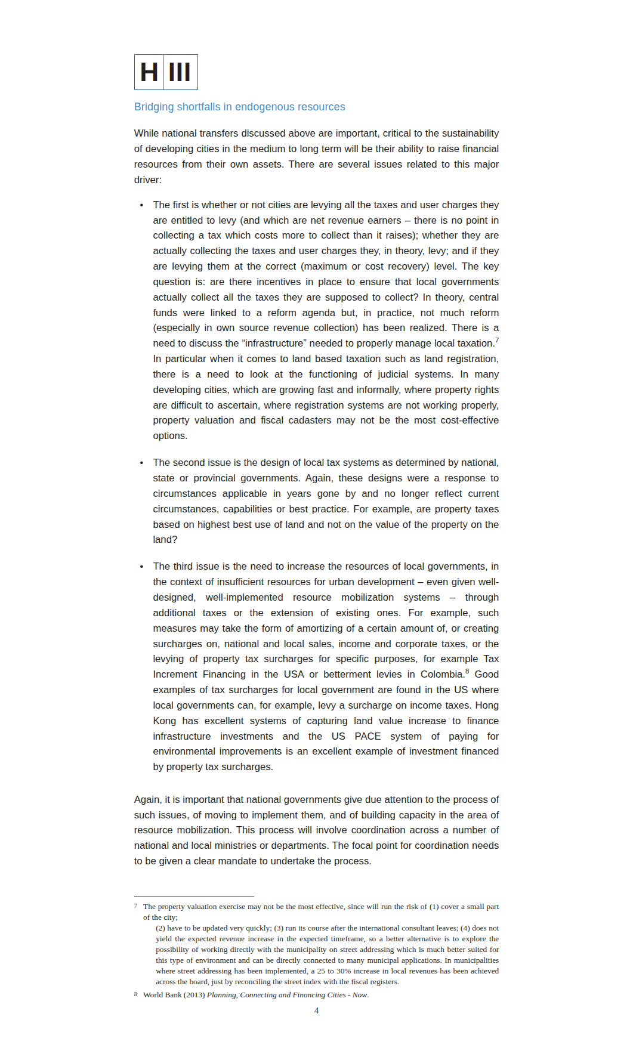H III
Bridging shortfalls in endogenous resources
While national transfers discussed above are important, critical to the sustainability of developing cities in the medium to long term will be their ability to raise financial resources from their own assets. There are several issues related to this major driver:
The first is whether or not cities are levying all the taxes and user charges they are entitled to levy (and which are net revenue earners – there is no point in collecting a tax which costs more to collect than it raises); whether they are actually collecting the taxes and user charges they, in theory, levy; and if they are levying them at the correct (maximum or cost recovery) level. The key question is: are there incentives in place to ensure that local governments actually collect all the taxes they are supposed to collect? In theory, central funds were linked to a reform agenda but, in practice, not much reform (especially in own source revenue collection) has been realized. There is a need to discuss the “infrastructure” needed to properly manage local taxation.7 In particular when it comes to land based taxation such as land registration, there is a need to look at the functioning of judicial systems. In many developing cities, which are growing fast and informally, where property rights are difficult to ascertain, where registration systems are not working properly, property valuation and fiscal cadasters may not be the most cost-effective options.
The second issue is the design of local tax systems as determined by national, state or provincial governments. Again, these designs were a response to circumstances applicable in years gone by and no longer reflect current circumstances, capabilities or best practice. For example, are property taxes based on highest best use of land and not on the value of the property on the land?
The third issue is the need to increase the resources of local governments, in the context of insufficient resources for urban development – even given well-designed, well-implemented resource mobilization systems – through additional taxes or the extension of existing ones. For example, such measures may take the form of amortizing of a certain amount of, or creating surcharges on, national and local sales, income and corporate taxes, or the levying of property tax surcharges for specific purposes, for example Tax Increment Financing in the USA or betterment levies in Colombia.8 Good examples of tax surcharges for local government are found in the US where local governments can, for example, levy a surcharge on income taxes. Hong Kong has excellent systems of capturing land value increase to finance infrastructure investments and the US PACE system of paying for environmental improvements is an excellent example of investment financed by property tax surcharges.
Again, it is important that national governments give due attention to the process of such issues, of moving to implement them, and of building capacity in the area of resource mobilization. This process will involve coordination across a number of national and local ministries or departments. The focal point for coordination needs to be given a clear mandate to undertake the process.
7
The property valuation exercise may not be the most effective, since will run the risk of (1) cover a small part of the city; (2) have to be updated very quickly; (3) run its course after the international consultant leaves; (4) does not yield the expected revenue increase in the expected timeframe, so a better alternative is to explore the possibility of working directly with the municipality on street addressing which is much better suited for this type of environment and can be directly connected to many municipal applications. In municipalities where street addressing has been implemented, a 25 to 30% increase in local revenues has been achieved across the board, just by reconciling the street index with the fiscal registers.
8
World Bank (2013) Planning, Connecting and Financing Cities - Now.
4